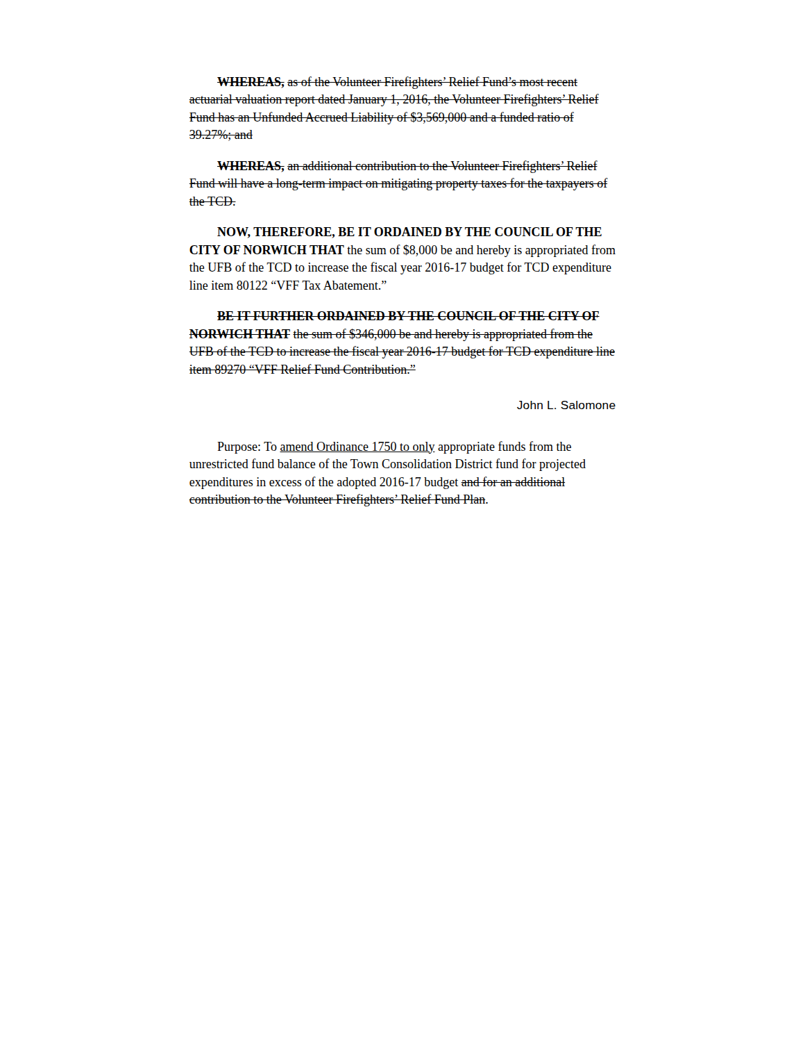WHEREAS, as of the Volunteer Firefighters’ Relief Fund’s most recent actuarial valuation report dated January 1, 2016, the Volunteer Firefighters’ Relief Fund has an Unfunded Accrued Liability of $3,569,000 and a funded ratio of 39.27%; and
WHEREAS, an additional contribution to the Volunteer Firefighters’ Relief Fund will have a long-term impact on mitigating property taxes for the taxpayers of the TCD.
NOW, THEREFORE, BE IT ORDAINED BY THE COUNCIL OF THE CITY OF NORWICH THAT the sum of $8,000 be and hereby is appropriated from the UFB of the TCD to increase the fiscal year 2016-17 budget for TCD expenditure line item 80122 “VFF Tax Abatement.”
BE IT FURTHER ORDAINED BY THE COUNCIL OF THE CITY OF NORWICH THAT the sum of $346,000 be and hereby is appropriated from the UFB of the TCD to increase the fiscal year 2016-17 budget for TCD expenditure line item 89270 “VFF Relief Fund Contribution.”
John L. Salomone
Purpose: To amend Ordinance 1750 to only appropriate funds from the unrestricted fund balance of the Town Consolidation District fund for projected expenditures in excess of the adopted 2016-17 budget and for an additional contribution to the Volunteer Firefighters’ Relief Fund Plan.